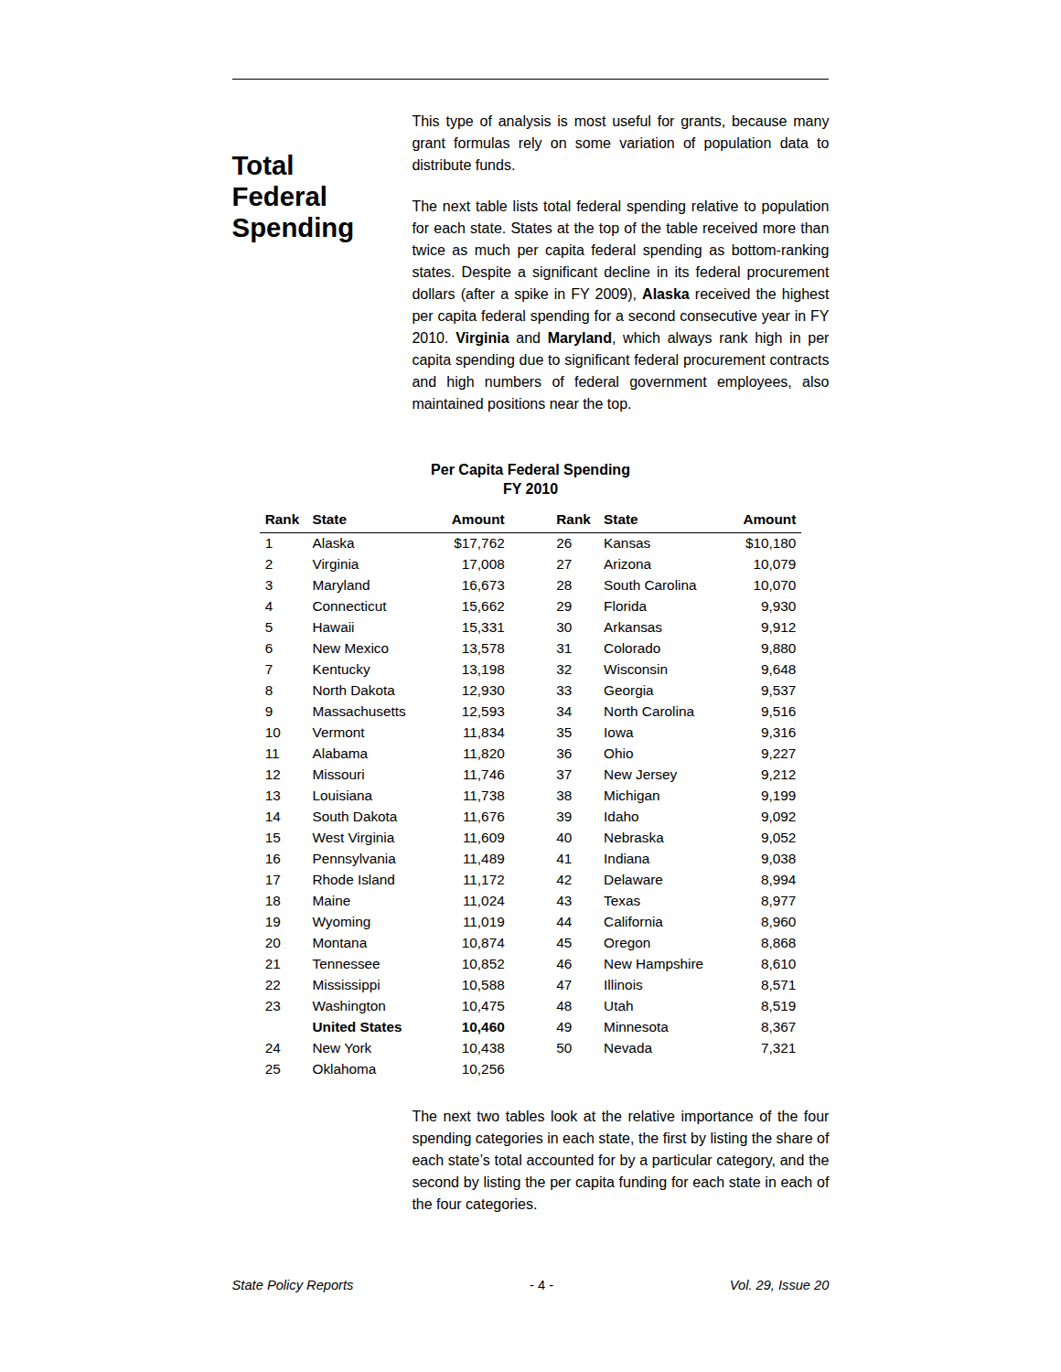Total Federal Spending
This type of analysis is most useful for grants, because many grant formulas rely on some variation of population data to distribute funds.
The next table lists total federal spending relative to population for each state. States at the top of the table received more than twice as much per capita federal spending as bottom-ranking states. Despite a significant decline in its federal procurement dollars (after a spike in FY 2009), Alaska received the highest per capita federal spending for a second consecutive year in FY 2010. Virginia and Maryland, which always rank high in per capita spending due to significant federal procurement contracts and high numbers of federal government employees, also maintained positions near the top.
Per Capita Federal Spending
FY 2010
| Rank | State | Amount | | Rank | State | Amount |
| --- | --- | --- | --- | --- | --- | --- |
| 1 | Alaska | $17,762 | | 26 | Kansas | $10,180 |
| 2 | Virginia | 17,008 | | 27 | Arizona | 10,079 |
| 3 | Maryland | 16,673 | | 28 | South Carolina | 10,070 |
| 4 | Connecticut | 15,662 | | 29 | Florida | 9,930 |
| 5 | Hawaii | 15,331 | | 30 | Arkansas | 9,912 |
| 6 | New Mexico | 13,578 | | 31 | Colorado | 9,880 |
| 7 | Kentucky | 13,198 | | 32 | Wisconsin | 9,648 |
| 8 | North Dakota | 12,930 | | 33 | Georgia | 9,537 |
| 9 | Massachusetts | 12,593 | | 34 | North Carolina | 9,516 |
| 10 | Vermont | 11,834 | | 35 | Iowa | 9,316 |
| 11 | Alabama | 11,820 | | 36 | Ohio | 9,227 |
| 12 | Missouri | 11,746 | | 37 | New Jersey | 9,212 |
| 13 | Louisiana | 11,738 | | 38 | Michigan | 9,199 |
| 14 | South Dakota | 11,676 | | 39 | Idaho | 9,092 |
| 15 | West Virginia | 11,609 | | 40 | Nebraska | 9,052 |
| 16 | Pennsylvania | 11,489 | | 41 | Indiana | 9,038 |
| 17 | Rhode Island | 11,172 | | 42 | Delaware | 8,994 |
| 18 | Maine | 11,024 | | 43 | Texas | 8,977 |
| 19 | Wyoming | 11,019 | | 44 | California | 8,960 |
| 20 | Montana | 10,874 | | 45 | Oregon | 8,868 |
| 21 | Tennessee | 10,852 | | 46 | New Hampshire | 8,610 |
| 22 | Mississippi | 10,588 | | 47 | Illinois | 8,571 |
| 23 | Washington | 10,475 | | 48 | Utah | 8,519 |
| | United States | 10,460 | | 49 | Minnesota | 8,367 |
| 24 | New York | 10,438 | | 50 | Nevada | 7,321 |
| 25 | Oklahoma | 10,256 | | | | |
The next two tables look at the relative importance of the four spending categories in each state, the first by listing the share of each state’s total accounted for by a particular category, and the second by listing the per capita funding for each state in each of the four categories.
State Policy Reports
- 4 -
Vol. 29, Issue 20